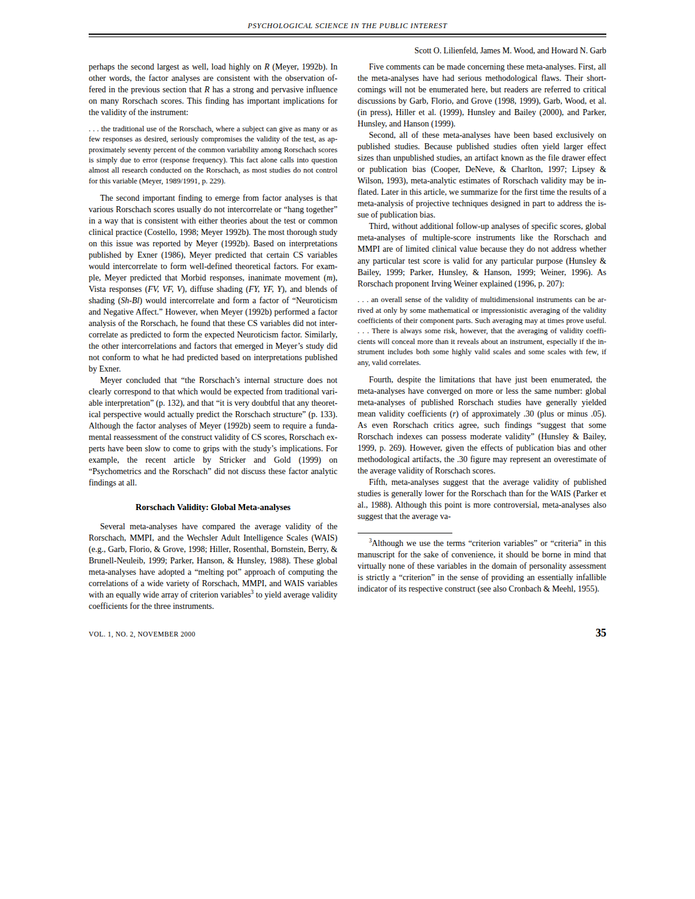PSYCHOLOGICAL SCIENCE IN THE PUBLIC INTEREST
Scott O. Lilienfeld, James M. Wood, and Howard N. Garb
perhaps the second largest as well, load highly on R (Meyer, 1992b). In other words, the factor analyses are consistent with the observation offered in the previous section that R has a strong and pervasive influence on many Rorschach scores. This finding has important implications for the validity of the instrument:
. . . the traditional use of the Rorschach, where a subject can give as many or as few responses as desired, seriously compromises the validity of the test, as approximately seventy percent of the common variability among Rorschach scores is simply due to error (response frequency). This fact alone calls into question almost all research conducted on the Rorschach, as most studies do not control for this variable (Meyer, 1989/1991, p. 229).
The second important finding to emerge from factor analyses is that various Rorschach scores usually do not intercorrelate or “hang together” in a way that is consistent with either theories about the test or common clinical practice (Costello, 1998; Meyer 1992b). The most thorough study on this issue was reported by Meyer (1992b). Based on interpretations published by Exner (1986), Meyer predicted that certain CS variables would intercorrelate to form well-defined theoretical factors. For example, Meyer predicted that Morbid responses, inanimate movement (m), Vista responses (FV, VF, V), diffuse shading (FY, YF, Y), and blends of shading (Sh-Bl) would intercorrelate and form a factor of “Neuroticism and Negative Affect.” However, when Meyer (1992b) performed a factor analysis of the Rorschach, he found that these CS variables did not intercorrelate as predicted to form the expected Neuroticism factor. Similarly, the other intercorrelations and factors that emerged in Meyer’s study did not conform to what he had predicted based on interpretations published by Exner.
Meyer concluded that “the Rorschach’s internal structure does not clearly correspond to that which would be expected from traditional variable interpretation” (p. 132), and that “it is very doubtful that any theoretical perspective would actually predict the Rorschach structure” (p. 133). Although the factor analyses of Meyer (1992b) seem to require a fundamental reassessment of the construct validity of CS scores, Rorschach experts have been slow to come to grips with the study’s implications. For example, the recent article by Stricker and Gold (1999) on “Psychometrics and the Rorschach” did not discuss these factor analytic findings at all.
Rorschach Validity: Global Meta-analyses
Several meta-analyses have compared the average validity of the Rorschach, MMPI, and the Wechsler Adult Intelligence Scales (WAIS) (e.g., Garb, Florio, & Grove, 1998; Hiller, Rosenthal, Bornstein, Berry, & Brunell-Neuleib, 1999; Parker, Hanson, & Hunsley, 1988). These global meta-analyses have adopted a “melting pot” approach of computing the correlations of a wide variety of Rorschach, MMPI, and WAIS variables with an equally wide array of criterion variables3 to yield average validity coefficients for the three instruments.
Five comments can be made concerning these meta-analyses. First, all the meta-analyses have had serious methodological flaws. Their shortcomings will not be enumerated here, but readers are referred to critical discussions by Garb, Florio, and Grove (1998, 1999), Garb, Wood, et al. (in press), Hiller et al. (1999), Hunsley and Bailey (2000), and Parker, Hunsley, and Hanson (1999).
Second, all of these meta-analyses have been based exclusively on published studies. Because published studies often yield larger effect sizes than unpublished studies, an artifact known as the file drawer effect or publication bias (Cooper, DeNeve, & Charlton, 1997; Lipsey & Wilson, 1993), meta-analytic estimates of Rorschach validity may be inflated. Later in this article, we summarize for the first time the results of a meta-analysis of projective techniques designed in part to address the issue of publication bias.
Third, without additional follow-up analyses of specific scores, global meta-analyses of multiple-score instruments like the Rorschach and MMPI are of limited clinical value because they do not address whether any particular test score is valid for any particular purpose (Hunsley & Bailey, 1999; Parker, Hunsley, & Hanson, 1999; Weiner, 1996). As Rorschach proponent Irving Weiner explained (1996, p. 207):
. . . an overall sense of the validity of multidimensional instruments can be arrived at only by some mathematical or impressionistic averaging of the validity coefficients of their component parts. Such averaging may at times prove useful. . . . There is always some risk, however, that the averaging of validity coefficients will conceal more than it reveals about an instrument, especially if the instrument includes both some highly valid scales and some scales with few, if any, valid correlates.
Fourth, despite the limitations that have just been enumerated, the meta-analyses have converged on more or less the same number: global meta-analyses of published Rorschach studies have generally yielded mean validity coefficients (r) of approximately .30 (plus or minus .05). As even Rorschach critics agree, such findings “suggest that some Rorschach indexes can possess moderate validity” (Hunsley & Bailey, 1999, p. 269). However, given the effects of publication bias and other methodological artifacts, the .30 figure may represent an overestimate of the average validity of Rorschach scores.
Fifth, meta-analyses suggest that the average validity of published studies is generally lower for the Rorschach than for the WAIS (Parker et al., 1988). Although this point is more controversial, meta-analyses also suggest that the average va-
3Although we use the terms “criterion variables” or “criteria” in this manuscript for the sake of convenience, it should be borne in mind that virtually none of these variables in the domain of personality assessment is strictly a “criterion” in the sense of providing an essentially infallible indicator of its respective construct (see also Cronbach & Meehl, 1955).
VOL. 1, NO. 2, NOVEMBER 2000 35